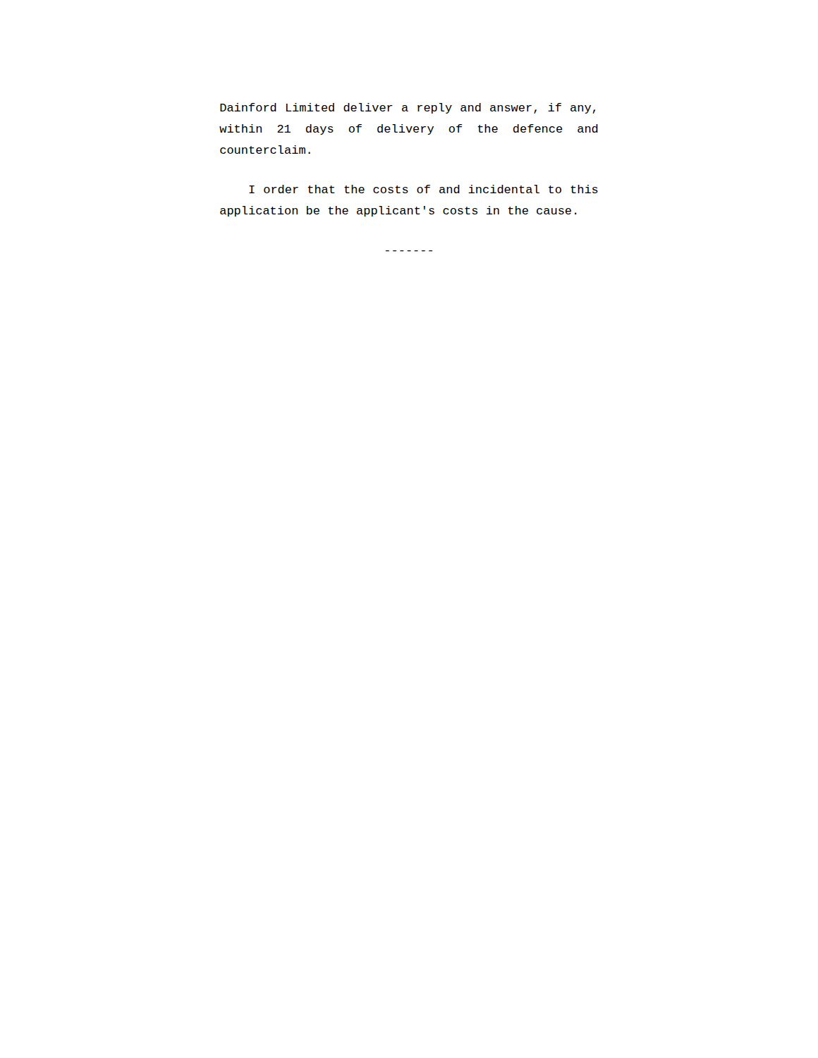Dainford Limited deliver a reply and answer, if any, within 21 days of delivery of the defence and counterclaim.
I order that the costs of and incidental to this application be the applicant's costs in the cause.
-------